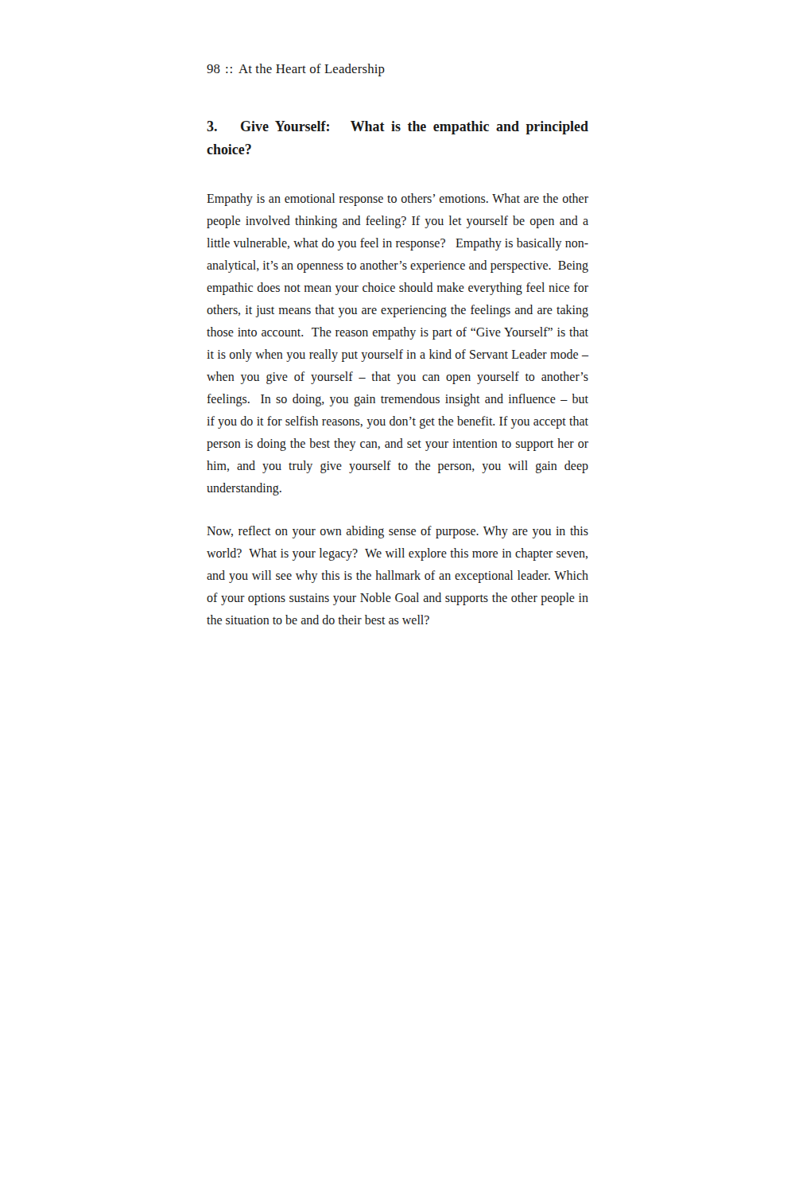98:: At the Heart of Leadership
3. Give Yourself: What is the empathic and principled choice?
Empathy is an emotional response to others’ emotions. What are the other people involved thinking and feeling? If you let yourself be open and a little vulnerable, what do you feel in response? Empathy is basically non-analytical, it’s an openness to another’s experience and perspective. Being empathic does not mean your choice should make everything feel nice for others, it just means that you are experiencing the feelings and are taking those into account. The reason empathy is part of “Give Yourself” is that it is only when you really put yourself in a kind of Servant Leader mode – when you give of yourself – that you can open yourself to another’s feelings. In so doing, you gain tremendous insight and influence – but if you do it for selfish reasons, you don’t get the benefit. If you accept that person is doing the best they can, and set your intention to support her or him, and you truly give yourself to the person, you will gain deep understanding.
Now, reflect on your own abiding sense of purpose. Why are you in this world? What is your legacy? We will explore this more in chapter seven, and you will see why this is the hallmark of an exceptional leader. Which of your options sustains your Noble Goal and supports the other people in the situation to be and do their best as well?